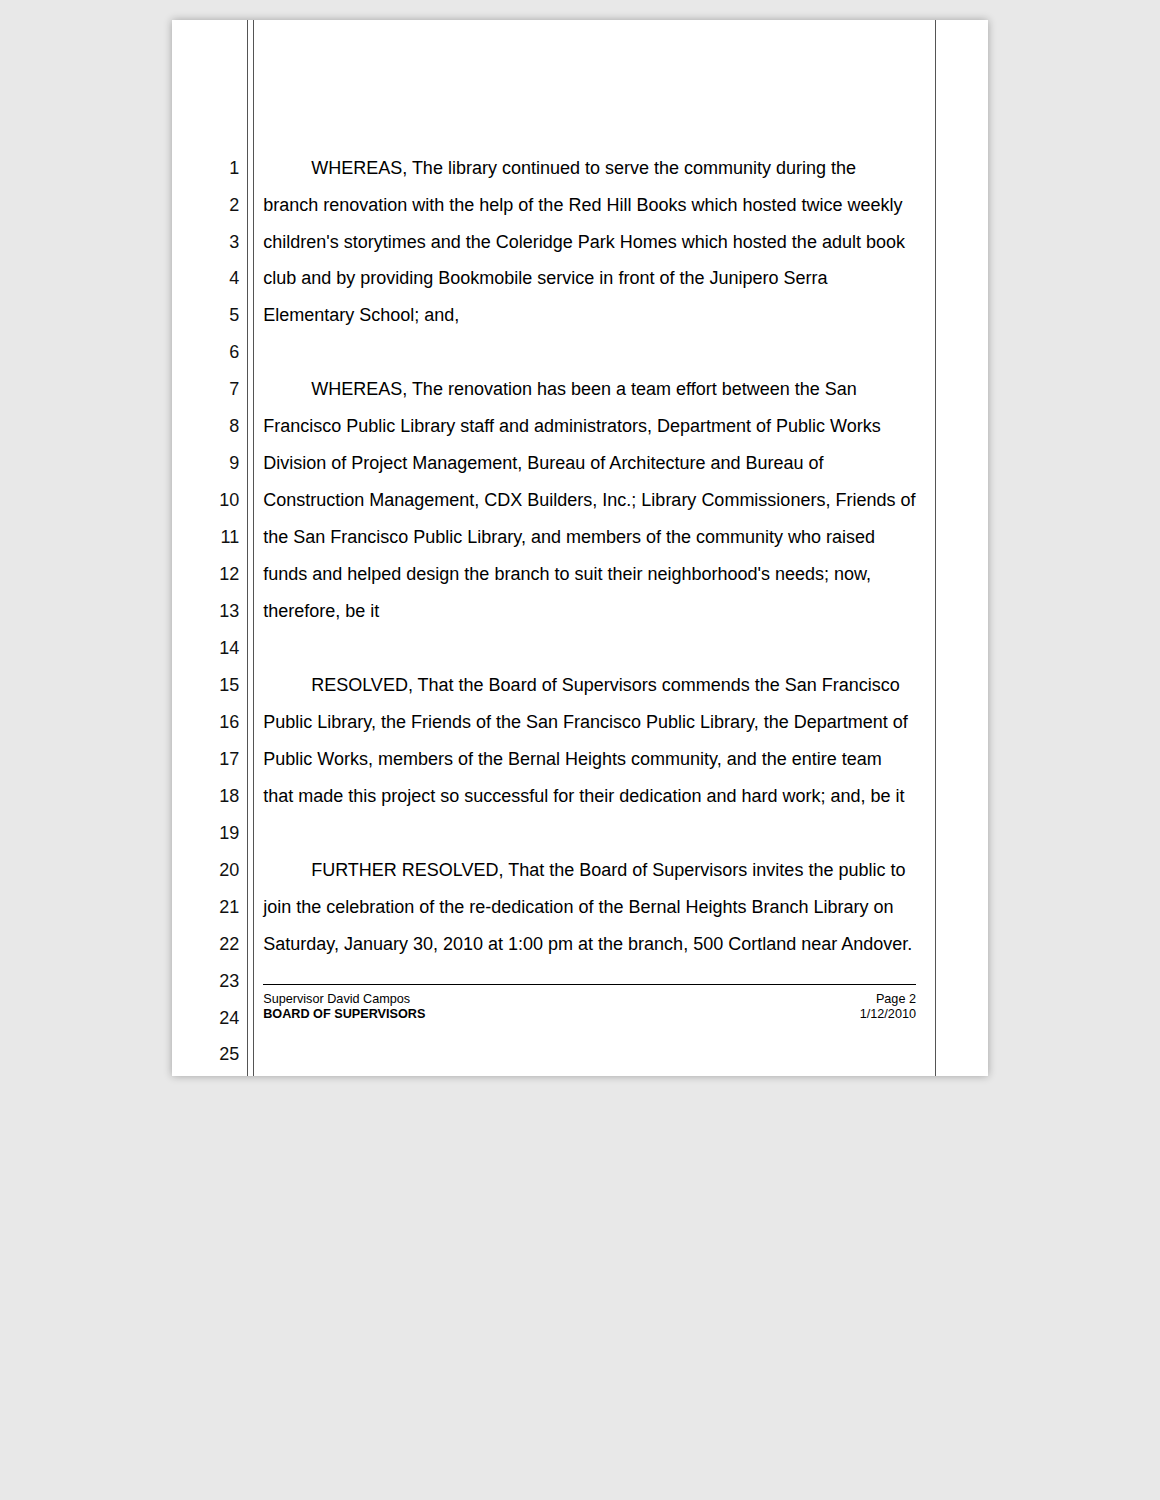1 2 3 4 5 6 7 8 9 10 11 12 13 14 15 16 17 18 19 20 21 22 23 24 25
WHEREAS, The library continued to serve the community during the branch renovation with the help of the Red Hill Books which hosted twice weekly children's storytimes and the Coleridge Park Homes which hosted the adult book club and by providing Bookmobile service in front of the Junipero Serra Elementary School; and,
WHEREAS, The renovation has been a team effort between the San Francisco Public Library staff and administrators, Department of Public Works Division of Project Management, Bureau of Architecture and Bureau of Construction Management, CDX Builders, Inc.; Library Commissioners, Friends of the San Francisco Public Library, and members of the community who raised funds and helped design the branch to suit their neighborhood's needs; now, therefore, be it
RESOLVED, That the Board of Supervisors commends the San Francisco Public Library, the Friends of the San Francisco Public Library, the Department of Public Works, members of the Bernal Heights community, and the entire team that made this project so successful for their dedication and hard work; and, be it
FURTHER RESOLVED, That the Board of Supervisors invites the public to join the celebration of the re-dedication of the Bernal Heights Branch Library on Saturday, January 30, 2010 at 1:00 pm at the branch, 500 Cortland near Andover.
Supervisor David Campos
BOARD OF SUPERVISORS
Page 2
1/12/2010